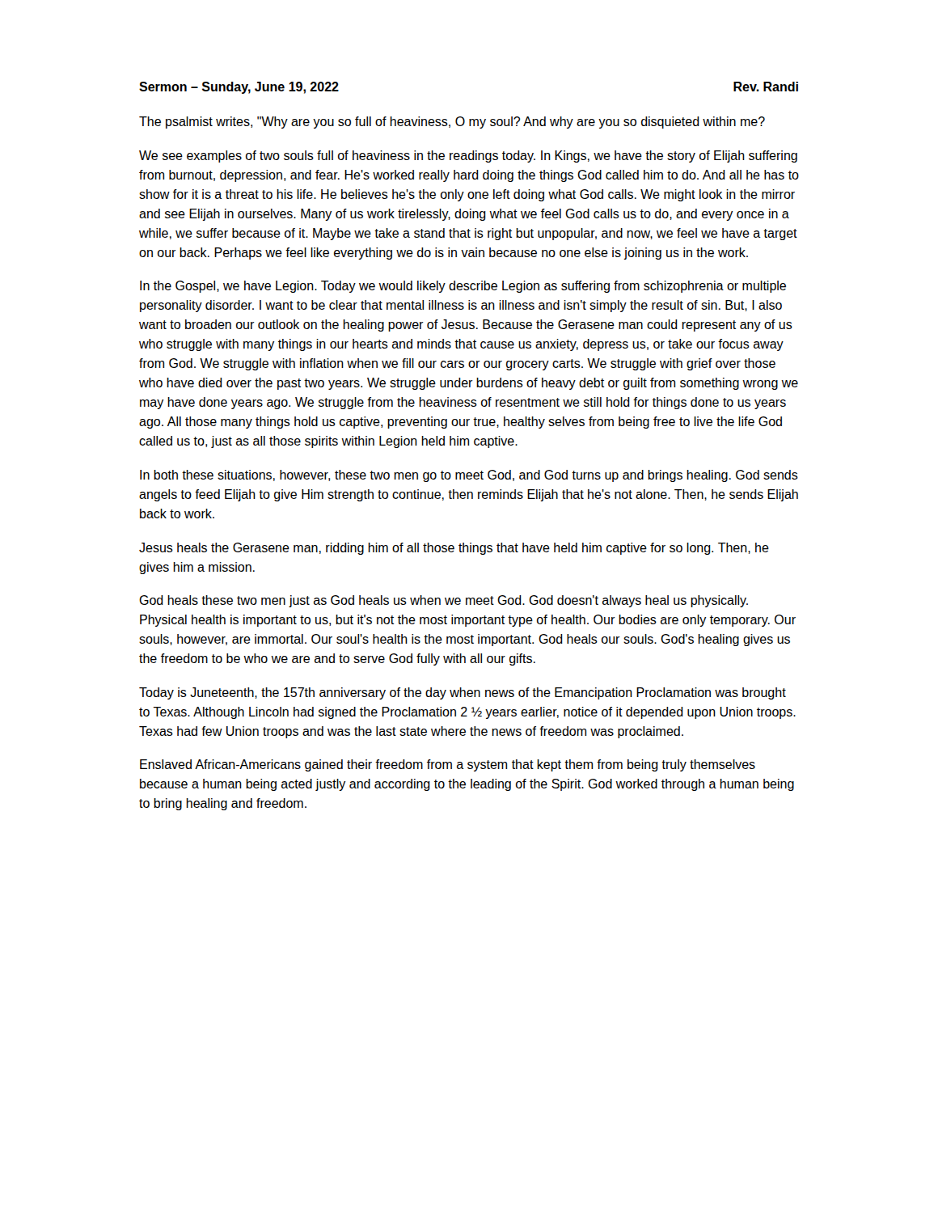Sermon – Sunday, June 19, 2022
Rev. Randi
The psalmist writes, "Why are you so full of heaviness, O my soul? And why are you so disquieted within me?
We see examples of two souls full of heaviness in the readings today. In Kings, we have the story of Elijah suffering from burnout, depression, and fear. He's worked really hard doing the things God called him to do. And all he has to show for it is a threat to his life. He believes he's the only one left doing what God calls. We might look in the mirror and see Elijah in ourselves. Many of us work tirelessly, doing what we feel God calls us to do, and every once in a while, we suffer because of it. Maybe we take a stand that is right but unpopular, and now, we feel we have a target on our back. Perhaps we feel like everything we do is in vain because no one else is joining us in the work.
In the Gospel, we have Legion. Today we would likely describe Legion as suffering from schizophrenia or multiple personality disorder. I want to be clear that mental illness is an illness and isn't simply the result of sin. But, I also want to broaden our outlook on the healing power of Jesus. Because the Gerasene man could represent any of us who struggle with many things in our hearts and minds that cause us anxiety, depress us, or take our focus away from God. We struggle with inflation when we fill our cars or our grocery carts. We struggle with grief over those who have died over the past two years. We struggle under burdens of heavy debt or guilt from something wrong we may have done years ago. We struggle from the heaviness of resentment we still hold for things done to us years ago. All those many things hold us captive, preventing our true, healthy selves from being free to live the life God called us to, just as all those spirits within Legion held him captive.
In both these situations, however, these two men go to meet God, and God turns up and brings healing. God sends angels to feed Elijah to give Him strength to continue, then reminds Elijah that he's not alone. Then, he sends Elijah back to work.
Jesus heals the Gerasene man, ridding him of all those things that have held him captive for so long. Then, he gives him a mission.
God heals these two men just as God heals us when we meet God. God doesn't always heal us physically. Physical health is important to us, but it's not the most important type of health. Our bodies are only temporary. Our souls, however, are immortal. Our soul's health is the most important. God heals our souls. God's healing gives us the freedom to be who we are and to serve God fully with all our gifts.
Today is Juneteenth, the 157th anniversary of the day when news of the Emancipation Proclamation was brought to Texas. Although Lincoln had signed the Proclamation 2 ½ years earlier, notice of it depended upon Union troops. Texas had few Union troops and was the last state where the news of freedom was proclaimed.
Enslaved African-Americans gained their freedom from a system that kept them from being truly themselves because a human being acted justly and according to the leading of the Spirit. God worked through a human being to bring healing and freedom.